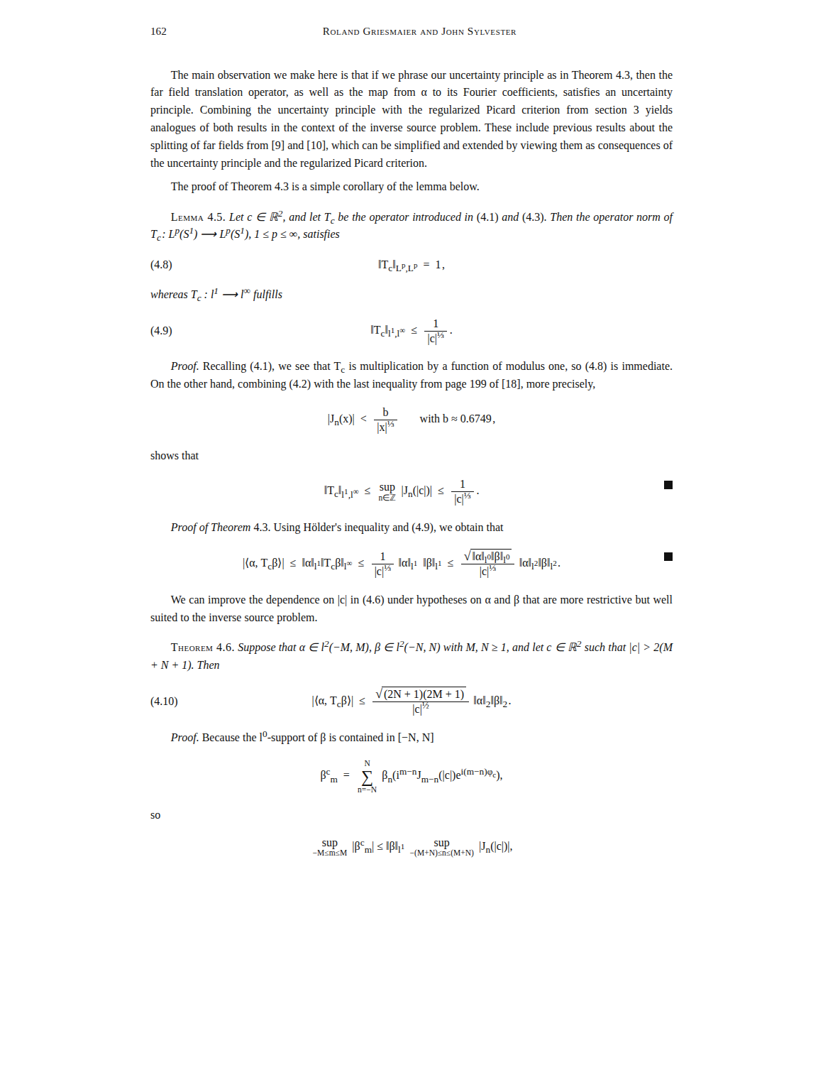162 Roland Griesmaier and John Sylvester
The main observation we make here is that if we phrase our uncertainty principle as in Theorem 4.3, then the far field translation operator, as well as the map from α to its Fourier coefficients, satisfies an uncertainty principle. Combining the uncertainty principle with the regularized Picard criterion from section 3 yields analogues of both results in the context of the inverse source problem. These include previous results about the splitting of far fields from [9] and [10], which can be simplified and extended by viewing them as consequences of the uncertainty principle and the regularized Picard criterion.
The proof of Theorem 4.3 is a simple corollary of the lemma below.
Lemma 4.5. Let c ∈ ℝ2, and let Tc be the operator introduced in (4.1) and (4.3). Then the operator norm of Tc : Lp(S1) ⟶ Lp(S1), 1 ≤ p ≤ ∞, satisfies
(4.8) ‖Tc‖Lp,Lp = 1 ,
whereas Tc : l1 ⟶ l∞ fulfills
(4.9) ‖Tc‖l1,l∞ ≤ 1|c|⅓ .
Proof. Recalling (4.1), we see that Tc is multiplication by a function of modulus one, so (4.8) is immediate. On the other hand, combining (4.2) with the last inequality from page 199 of [18], more precisely,
|Jn(x)| < b|x|⅓ with b ≈ 0.6749 ,
shows that
‖Tc‖l1,l∞ ≤ sup n∈ℤ |Jn(|c|)| ≤ 1|c|⅓ .
Proof of Theorem 4.3. Using Hölder's inequality and (4.9), we obtain that
|⟨α, Tcβ⟩| ≤ ‖α‖l1‖Tcβ‖l∞ ≤ 1|c|⅓ ‖α‖l1 ‖β‖l1 ≤ ‖α‖l0‖β‖l0|c|⅓ ‖α‖l2‖β‖l2 .
We can improve the dependence on |c| in (4.6) under hypotheses on α and β that are more restrictive but well suited to the inverse source problem.
Theorem 4.6. Suppose that α ∈ l2(−M, M), β ∈ l2(−N, N) with M, N ≥ 1, and let c ∈ ℝ2 such that |c| > 2(M + N + 1). Then
(4.10) |⟨α, Tcβ⟩| ≤ (2N + 1)(2M + 1)|c|½ ‖α‖2‖β‖2 .
Proof. Because the l0-support of β is contained in [−N, N]
βcm = N∑n=−N βn(im−nJm−n(|c|)ei(m−n)φc),
so
sup−M≤m≤M |βcm| ≤ ‖β‖l1 sup−(M+N)≤n≤(M+N) |Jn(|c|)|,